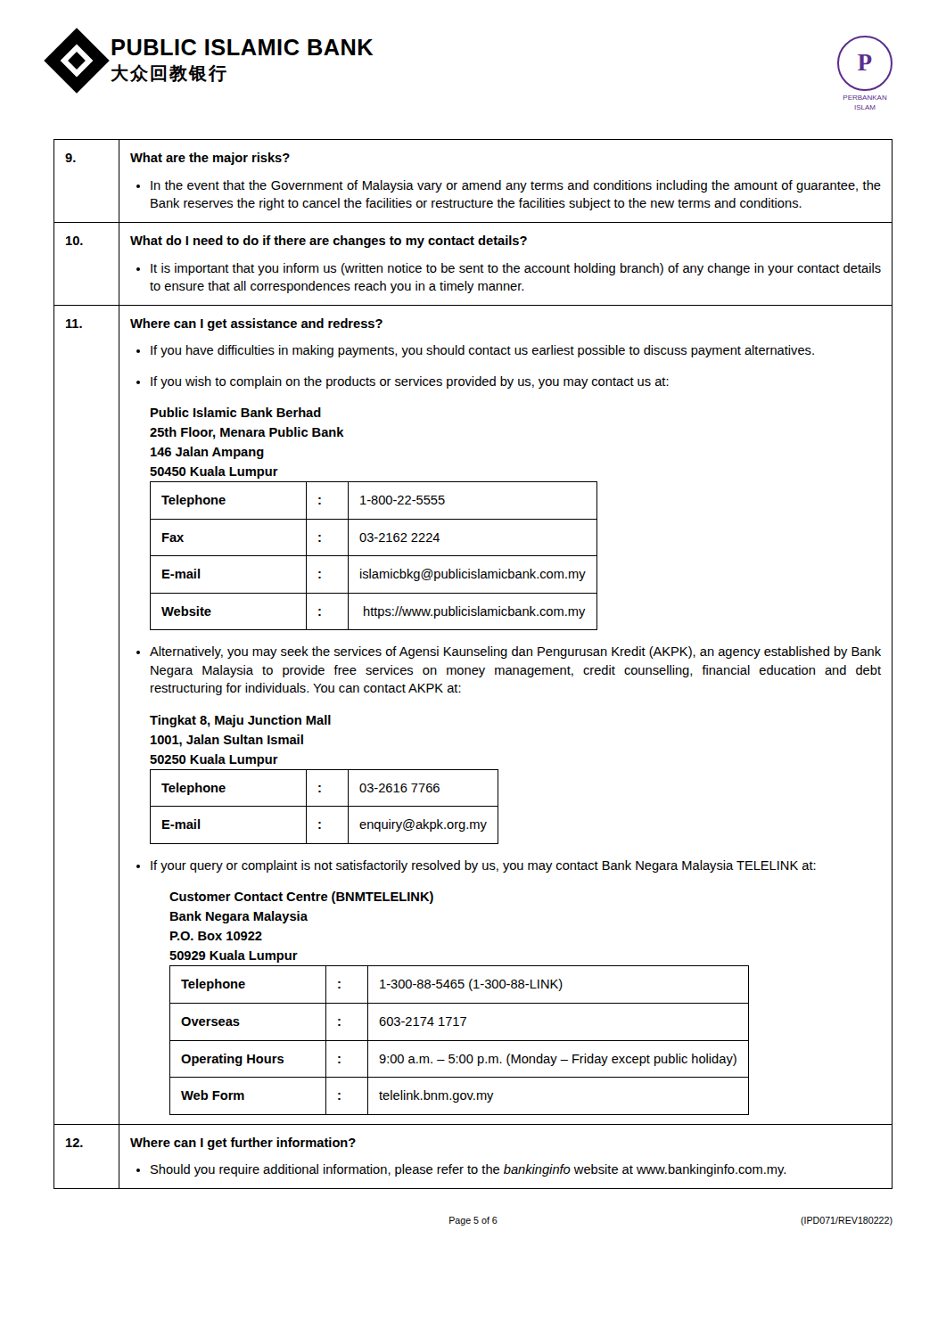PUBLIC ISLAMIC BANK
大众回教银行
P
PERBANKAN
ISLAM
| 9. | What are the major risks? In the event that the Government of Malaysia vary or amend any terms and conditions including the amount of guarantee, the Bank reserves the right to cancel the facilities or restructure the facilities subject to the new terms and conditions. |
| 10. | What do I need to do if there are changes to my contact details? It is important that you inform us (written notice to be sent to the account holding branch) of any change in your contact details to ensure that all correspondences reach you in a timely manner. |
| 11. | Where can I get assistance and redress? If you have difficulties in making payments, you should contact us earliest possible to discuss payment alternatives. If you wish to complain on the products or services provided by us, you may contact us at: Public Islamic Bank Berhad 25th Floor, Menara Public Bank 146 Jalan Ampang 50450 Kuala Lumpur / Telephone / : / 1-800-22-5555 / / Fax / : / 03-2162 2224 / / E-mail / : / islamicbkg@publicislamicbank.com.my / / Website / : / https://www.publicislamicbank.com.my / Alternatively, you may seek the services of Agensi Kaunseling dan Pengurusan Kredit (AKPK), an agency established by Bank Negara Malaysia to provide free services on money management, credit counselling, financial education and debt restructuring for individuals. You can contact AKPK at: Tingkat 8, Maju Junction Mall 1001, Jalan Sultan Ismail 50250 Kuala Lumpur / Telephone / : / 03-2616 7766 / / E-mail / : / enquiry@akpk.org.my / If your query or complaint is not satisfactorily resolved by us, you may contact Bank Negara Malaysia TELELINK at: Customer Contact Centre (BNMTELELINK) Bank Negara Malaysia P.O. Box 10922 50929 Kuala Lumpur / Telephone / : / 1-300-88-5465 (1-300-88-LINK) / / Overseas / : / 603-2174 1717 / / Operating Hours / : / 9:00 a.m. – 5:00 p.m. (Monday – Friday except public holiday) / / Web Form / : / telelink.bnm.gov.my / |
| 12. | Where can I get further information? Should you require additional information, please refer to the bankinginfo website at www.bankinginfo.com.my. |
Page 5 of 6
(IPD071/REV180222)